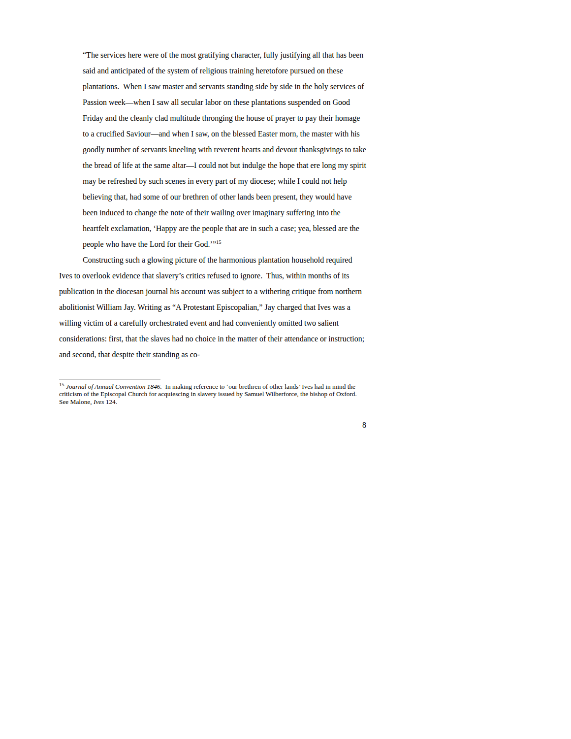“The services here were of the most gratifying character, fully justifying all that has been said and anticipated of the system of religious training heretofore pursued on these plantations. When I saw master and servants standing side by side in the holy services of Passion week—when I saw all secular labor on these plantations suspended on Good Friday and the cleanly clad multitude thronging the house of prayer to pay their homage to a crucified Saviour—and when I saw, on the blessed Easter morn, the master with his goodly number of servants kneeling with reverent hearts and devout thanksgivings to take the bread of life at the same altar—I could not but indulge the hope that ere long my spirit may be refreshed by such scenes in every part of my diocese; while I could not help believing that, had some of our brethren of other lands been present, they would have been induced to change the note of their wailing over imaginary suffering into the heartfelt exclamation, ‘Happy are the people that are in such a case; yea, blessed are the people who have the Lord for their God.’”15
Constructing such a glowing picture of the harmonious plantation household required Ives to overlook evidence that slavery’s critics refused to ignore. Thus, within months of its publication in the diocesan journal his account was subject to a withering critique from northern abolitionist William Jay. Writing as “A Protestant Episcopalian,” Jay charged that Ives was a willing victim of a carefully orchestrated event and had conveniently omitted two salient considerations: first, that the slaves had no choice in the matter of their attendance or instruction; and second, that despite their standing as co-
15 Journal of Annual Convention 1846. In making reference to ‘our brethren of other lands’ Ives had in mind the criticism of the Episcopal Church for acquiescing in slavery issued by Samuel Wilberforce, the bishop of Oxford. See Malone, Ives 124.
8